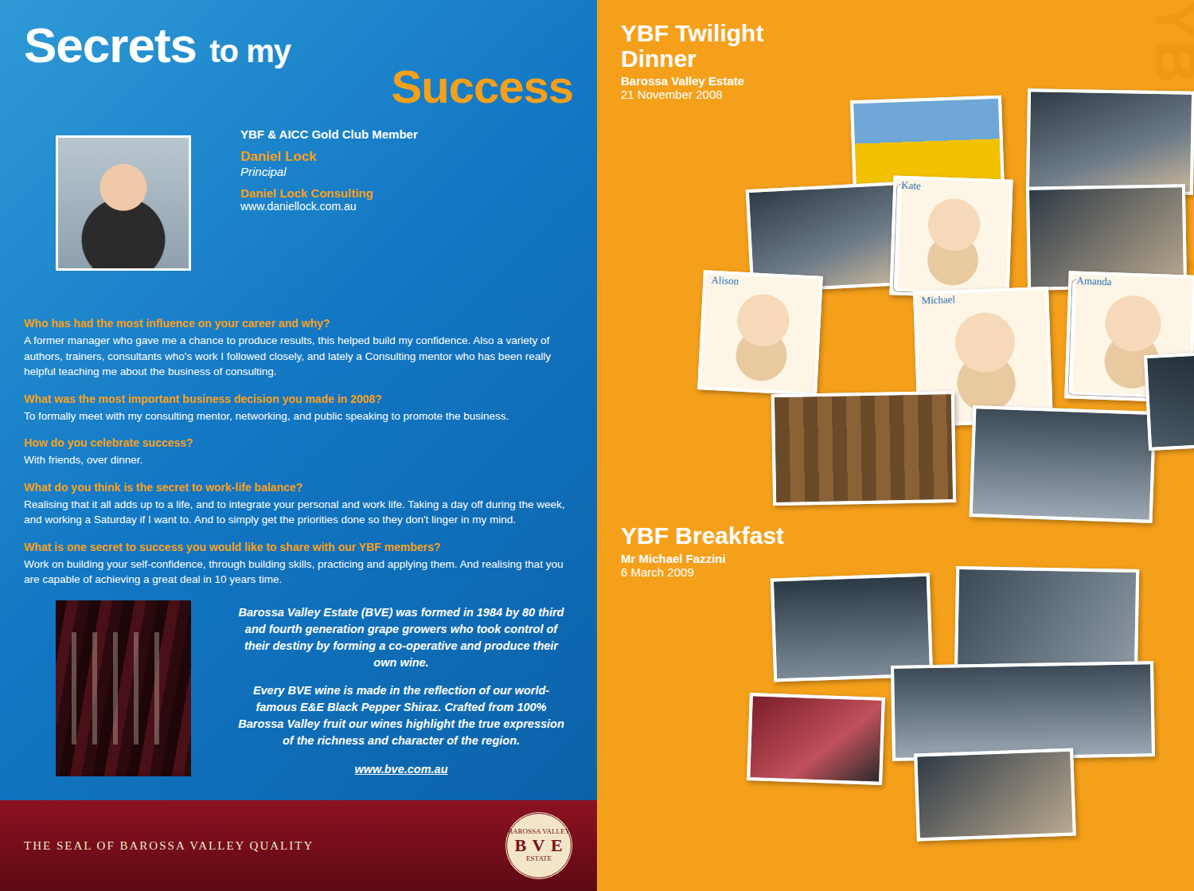Secrets to my Success
YBF & AICC Gold Club Member
Daniel Lock
Principal
Daniel Lock Consulting
www.daniellock.com.au
Who has had the most influence on your career and why?
A former manager who gave me a chance to produce results, this helped build my confidence. Also a variety of authors, trainers, consultants who's work I followed closely, and lately a Consulting mentor who has been really helpful teaching me about the business of consulting.
What was the most important business decision you made in 2008?
To formally meet with my consulting mentor, networking, and public speaking to promote the business.
How do you celebrate success?
With friends, over dinner.
What do you think is the secret to work-life balance?
Realising that it all adds up to a life, and to integrate your personal and work life. Taking a day off during the week, and working a Saturday if I want to. And to simply get the priorities done so they don't linger in my mind.
What is one secret to success you would like to share with our YBF members?
Work on building your self-confidence, through building skills, practicing and applying them. And realising that you are capable of achieving a great deal in 10 years time.
Barossa Valley Estate (BVE) was formed in 1984 by 80 third and fourth generation grape growers who took control of their destiny by forming a co-operative and produce their own wine.
Every BVE wine is made in the reflection of our world-famous E&E Black Pepper Shiraz. Crafted from 100% Barossa Valley fruit our wines highlight the true expression of the richness and character of the region.
www.bve.com.au
THE SEAL OF BAROSSA VALLEY QUALITY BAROSSA VALLEY B V E ESTATE
YBF Photos
YBF Twilight
Dinner
Barossa Valley Estate
21 November 2008
Welcome!Kate
Alison
Michael
Rock on!Amanda
YBF Breakfast
Mr Michael Fazzini
6 March 2009